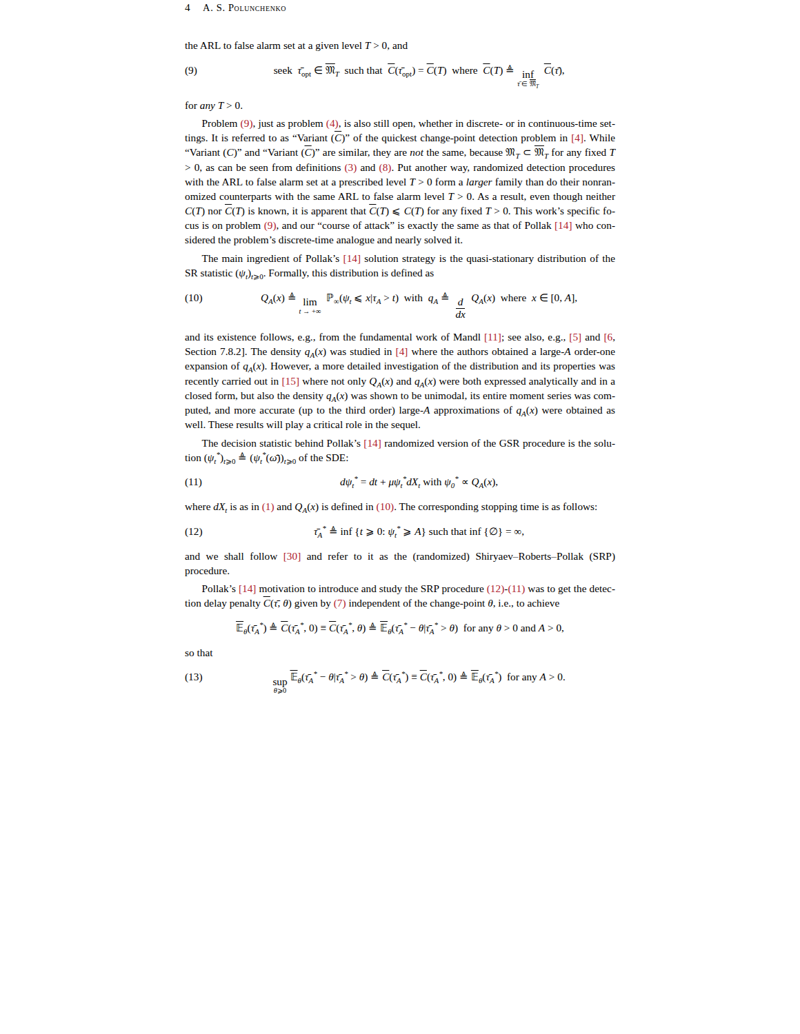4 A. S. Polunchenko
the ARL to false alarm set at a given level T > 0, and
(9)
seek τ̄opt ∈ 𝔐T such that C(τ̄opt) = C(T) where C(T) inf τ̄ ∈ 𝔐T C(τ̄),
for any T > 0.
Problem (9), just as problem (4), is also still open, whether in discrete- or in continuous-time settings. It is referred to as “Variant (C)” of the quickest change-point detection problem in [4]. While “Variant (C)” and “Variant (C)” are similar, they are not the same, because 𝔐T ⊂ 𝔐T for any fixed T > 0, as can be seen from definitions (3) and (8). Put another way, randomized detection procedures with the ARL to false alarm set at a prescribed level T > 0 form a larger family than do their nonranomized counterparts with the same ARL to false alarm level T > 0. As a result, even though neither C(T) nor C(T) is known, it is apparent that C(T) ⩽ C(T) for any fixed T > 0. This work’s specific focus is on problem (9), and our “course of attack” is exactly the same as that of Pollak [14] who considered the problem’s discrete-time analogue and nearly solved it.
The main ingredient of Pollak’s [14] solution strategy is the quasi-stationary distribution of the SR statistic (ψt)t⩾0. Formally, this distribution is defined as
(10)
QA(x) lim t → +∞ ℙ∞(ψt ⩽ x|τA > t) with qA ddx QA(x) where x ∈ [0, A],
and its existence follows, e.g., from the fundamental work of Mandl [11]; see also, e.g., [5] and [6, Section 7.8.2]. The density qA(x) was studied in [4] where the authors obtained a large-A order-one expansion of qA(x). However, a more detailed investigation of the distribution and its properties was recently carried out in [15] where not only QA(x) and qA(x) were both expressed analytically and in a closed form, but also the density qA(x) was shown to be unimodal, its entire moment series was computed, and more accurate (up to the third order) large-A approximations of qA(x) were obtained as well. These results will play a critical role in the sequel.
The decision statistic behind Pollak’s [14] randomized version of the GSR procedure is the solution (ψt*)t⩾0 (ψt*(ω̄))t⩾0 of the SDE:
(11)
dψt* = dt + μψt*dXt with ψ0* ∝ QA(x),
where dXt is as in (1) and QA(x) is defined in (10). The corresponding stopping time is as follows:
(12)
τ̄A* inf {t ⩾ 0: ψt* ⩾ A} such that inf {∅} = ∞,
and we shall follow [30] and refer to it as the (randomized) Shiryaev–Roberts–Pollak (SRP) procedure.
Pollak’s [14] motivation to introduce and study the SRP procedure (12)-(11) was to get the detection delay penalty C(τ̄, θ) given by (7) independent of the change-point θ, i.e., to achieve
𝔼θ(τ̄A*) C(τ̄A*, 0) ≡ C(τ̄A*, θ) 𝔼θ(τ̄A* − θ|τ̄A* > θ) for any θ > 0 and A > 0,
so that
(13)
sup θ⩾0 𝔼θ(τ̄A* − θ|τ̄A* > θ) C(τ̄A*) ≡ C(τ̄A*, 0) 𝔼θ(τ̄A*) for any A > 0.